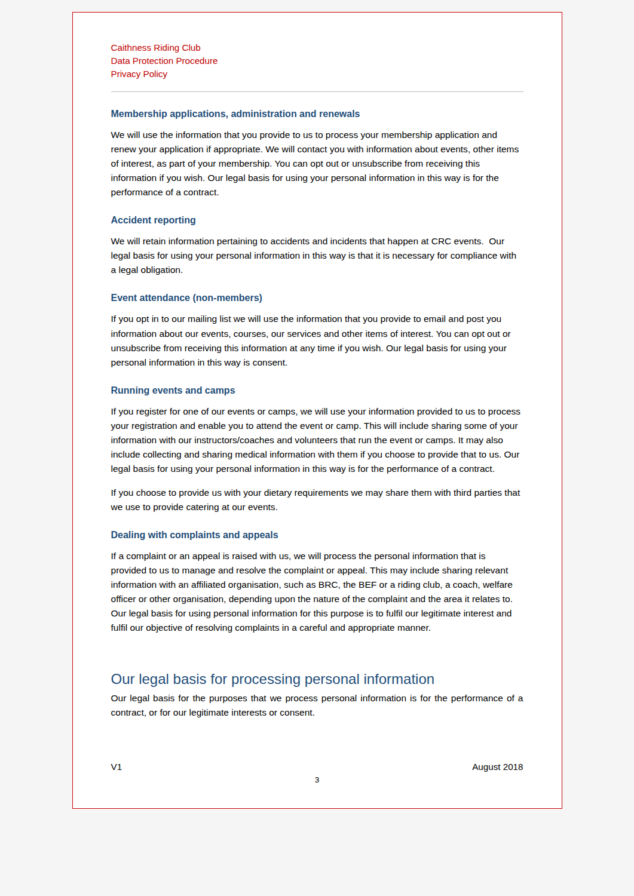Caithness Riding Club
Data Protection Procedure
Privacy Policy
Membership applications, administration and renewals
We will use the information that you provide to us to process your membership application and renew your application if appropriate. We will contact you with information about events, other items of interest, as part of your membership. You can opt out or unsubscribe from receiving this information if you wish. Our legal basis for using your personal information in this way is for the performance of a contract.
Accident reporting
We will retain information pertaining to accidents and incidents that happen at CRC events. Our legal basis for using your personal information in this way is that it is necessary for compliance with a legal obligation.
Event attendance (non-members)
If you opt in to our mailing list we will use the information that you provide to email and post you information about our events, courses, our services and other items of interest. You can opt out or unsubscribe from receiving this information at any time if you wish. Our legal basis for using your personal information in this way is consent.
Running events and camps
If you register for one of our events or camps, we will use your information provided to us to process your registration and enable you to attend the event or camp. This will include sharing some of your information with our instructors/coaches and volunteers that run the event or camps. It may also include collecting and sharing medical information with them if you choose to provide that to us. Our legal basis for using your personal information in this way is for the performance of a contract.
If you choose to provide us with your dietary requirements we may share them with third parties that we use to provide catering at our events.
Dealing with complaints and appeals
If a complaint or an appeal is raised with us, we will process the personal information that is provided to us to manage and resolve the complaint or appeal. This may include sharing relevant information with an affiliated organisation, such as BRC, the BEF or a riding club, a coach, welfare officer or other organisation, depending upon the nature of the complaint and the area it relates to. Our legal basis for using personal information for this purpose is to fulfil our legitimate interest and fulfil our objective of resolving complaints in a careful and appropriate manner.
Our legal basis for processing personal information
Our legal basis for the purposes that we process personal information is for the performance of a contract, or for our legitimate interests or consent.
V1 August 2018
3